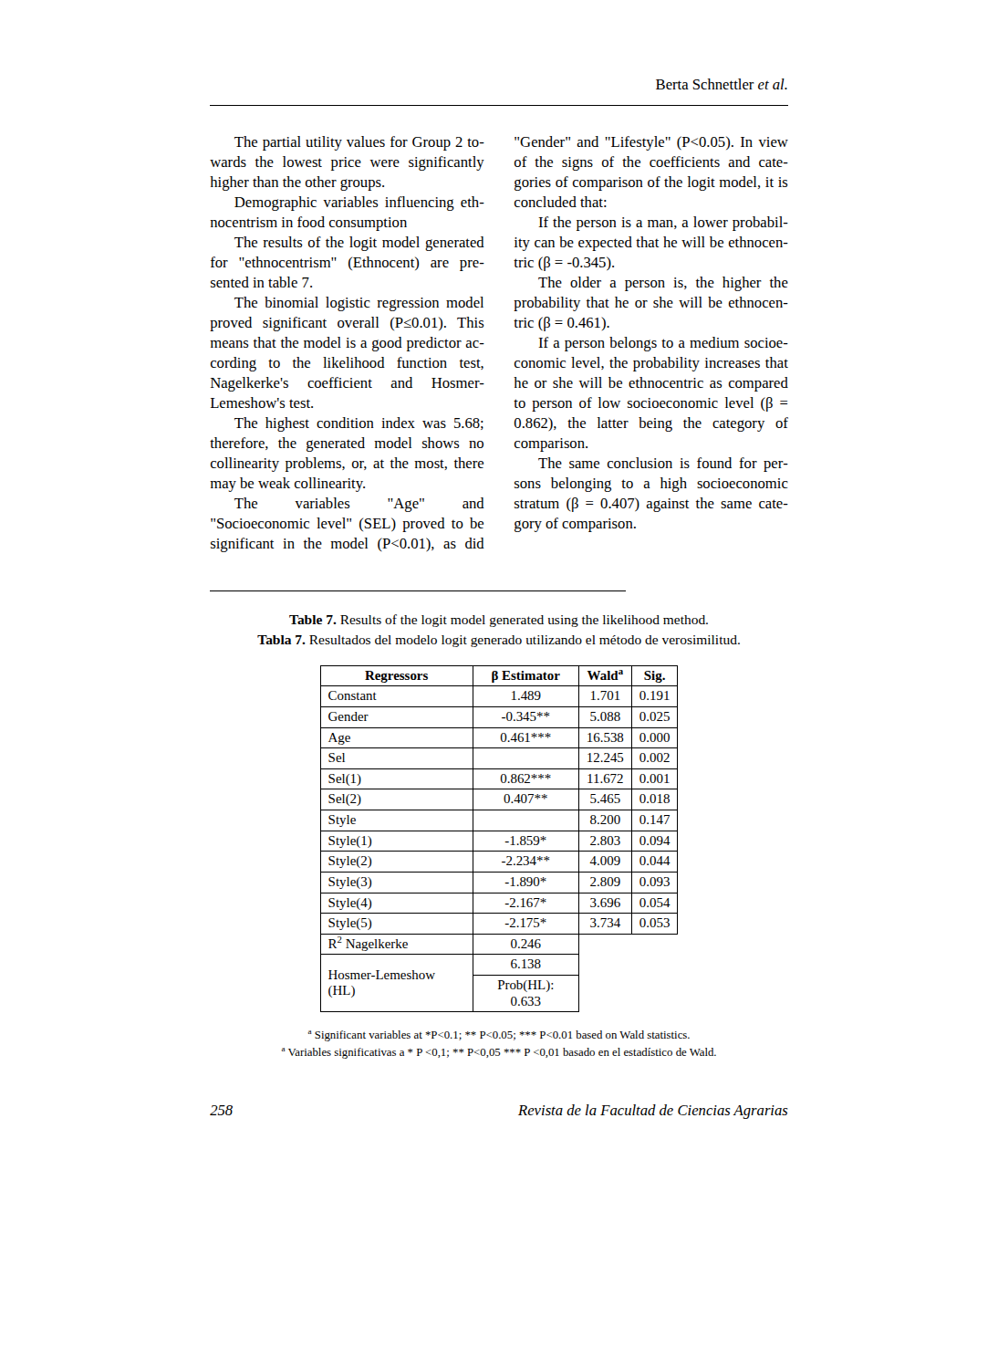Berta Schnettler et al.
The partial utility values for Group 2 towards the lowest price were significantly higher than the other groups.
Demographic variables influencing ethnocentrism in food consumption
The results of the logit model generated for "ethnocentrism" (Ethnocent) are presented in table 7.
The binomial logistic regression model proved significant overall (P≤0.01). This means that the model is a good predictor according to the likelihood function test, Nagelkerke's coefficient and Hosmer-Lemeshow's test.
The highest condition index was 5.68; therefore, the generated model shows no collinearity problems, or, at the most, there may be weak collinearity.
The variables "Age" and "Socioeconomic level" (SEL) proved to be significant in the model (P<0.01), as did "Gender" and "Lifestyle" (P<0.05). In view of the signs of the coefficients and categories of comparison of the logit model, it is concluded that:
If the person is a man, a lower probability can be expected that he will be ethnocentric (β = -0.345).
The older a person is, the higher the probability that he or she will be ethnocentric (β = 0.461).
If a person belongs to a medium socioeconomic level, the probability increases that he or she will be ethnocentric as compared to person of low socioeconomic level (β = 0.862), the latter being the category of comparison.
The same conclusion is found for persons belonging to a high socioeconomic stratum (β = 0.407) against the same category of comparison.
Table 7. Results of the logit model generated using the likelihood method.
Tabla 7. Resultados del modelo logit generado utilizando el método de verosimilitud.
| Regressors | β Estimator | Wald a | Sig. |
| --- | --- | --- | --- |
| Constant | 1.489 | 1.701 | 0.191 |
| Gender | -0.345** | 5.088 | 0.025 |
| Age | 0.461*** | 16.538 | 0.000 |
| Sel | | 12.245 | 0.002 |
| Sel(1) | 0.862*** | 11.672 | 0.001 |
| Sel(2) | 0.407** | 5.465 | 0.018 |
| Style | | 8.200 | 0.147 |
| Style(1) | -1.859* | 2.803 | 0.094 |
| Style(2) | -2.234** | 4.009 | 0.044 |
| Style(3) | -1.890* | 2.809 | 0.093 |
| Style(4) | -2.167* | 3.696 | 0.054 |
| Style(5) | -2.175* | 3.734 | 0.053 |
| R 2 Nagelkerke | 0.246 | | |
| Hosmer-Lemeshow (HL) | 6.138 | | |
| Prob(HL): 0.633 | | |
a Significant variables at *P<0.1; ** P<0.05; *** P<0.01 based on Wald statistics.
a Variables significativas a * P <0,1; ** P<0,05 *** P <0,01 basado en el estadístico de Wald.
258
Revista de la Facultad de Ciencias Agrarias